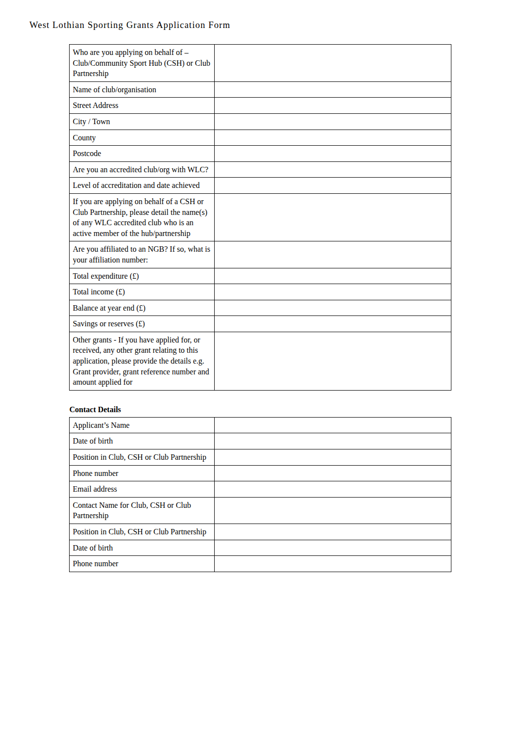West Lothian Sporting Grants Application Form
| Who are you applying on behalf of – Club/Community Sport Hub (CSH) or Club Partnership | |
| Name of club/organisation | |
| Street Address | |
| City / Town | |
| County | |
| Postcode | |
| Are you an accredited club/org with WLC? | |
| Level of accreditation and date achieved | |
| If you are applying on behalf of a CSH or Club Partnership, please detail the name(s) of any WLC accredited club who is an active member of the hub/partnership | |
| Are you affiliated to an NGB? If so, what is your affiliation number: | |
| Total expenditure (£) | |
| Total income (£) | |
| Balance at year end (£) | |
| Savings or reserves (£) | |
| Other grants - If you have applied for, or received, any other grant relating to this application, please provide the details e.g. Grant provider, grant reference number and amount applied for | |
Contact Details
| Applicant’s Name | |
| Date of birth | |
| Position in Club, CSH or Club Partnership | |
| Phone number | |
| Email address | |
| Contact Name for Club, CSH or Club Partnership | |
| Position in Club, CSH or Club Partnership | |
| Date of birth | |
| Phone number | |